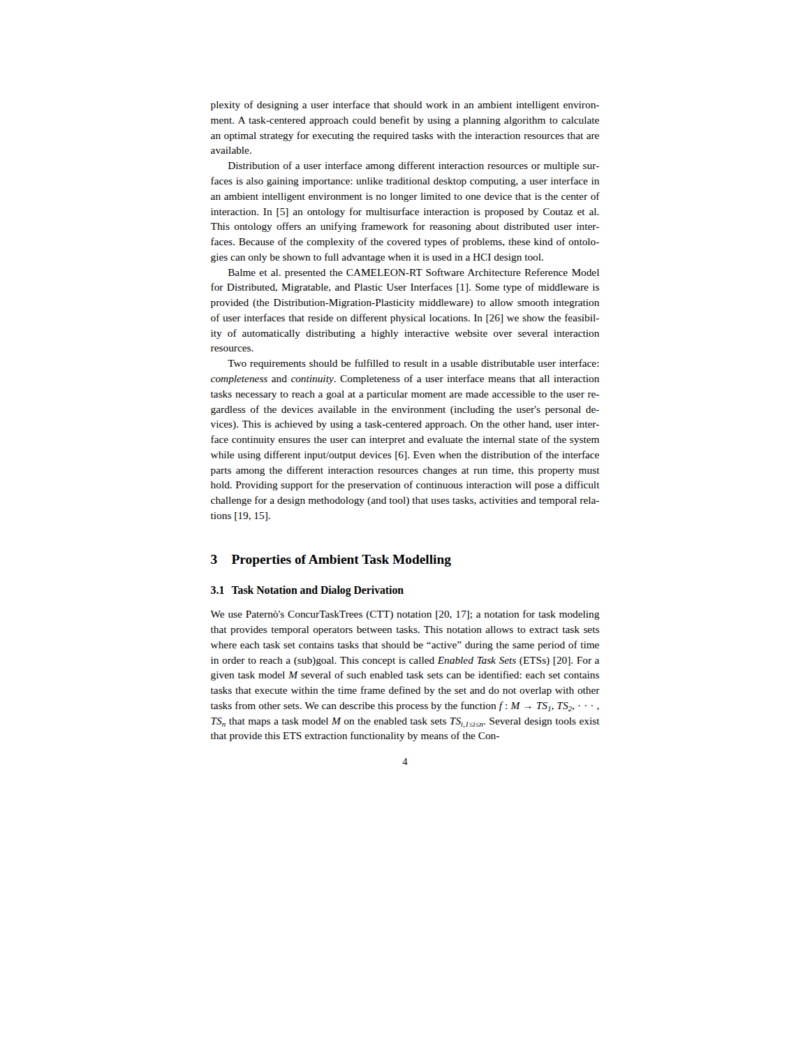plexity of designing a user interface that should work in an ambient intelligent environment. A task-centered approach could benefit by using a planning algorithm to calculate an optimal strategy for executing the required tasks with the interaction resources that are available.
Distribution of a user interface among different interaction resources or multiple surfaces is also gaining importance: unlike traditional desktop computing, a user interface in an ambient intelligent environment is no longer limited to one device that is the center of interaction. In [5] an ontology for multisurface interaction is proposed by Coutaz et al. This ontology offers an unifying framework for reasoning about distributed user interfaces. Because of the complexity of the covered types of problems, these kind of ontologies can only be shown to full advantage when it is used in a HCI design tool.
Balme et al. presented the CAMELEON-RT Software Architecture Reference Model for Distributed, Migratable, and Plastic User Interfaces [1]. Some type of middleware is provided (the Distribution-Migration-Plasticity middleware) to allow smooth integration of user interfaces that reside on different physical locations. In [26] we show the feasibility of automatically distributing a highly interactive website over several interaction resources.
Two requirements should be fulfilled to result in a usable distributable user interface: completeness and continuity. Completeness of a user interface means that all interaction tasks necessary to reach a goal at a particular moment are made accessible to the user regardless of the devices available in the environment (including the user's personal devices). This is achieved by using a task-centered approach. On the other hand, user interface continuity ensures the user can interpret and evaluate the internal state of the system while using different input/output devices [6]. Even when the distribution of the interface parts among the different interaction resources changes at run time, this property must hold. Providing support for the preservation of continuous interaction will pose a difficult challenge for a design methodology (and tool) that uses tasks, activities and temporal relations [19, 15].
3 Properties of Ambient Task Modelling
3.1 Task Notation and Dialog Derivation
We use Paternò's ConcurTaskTrees (CTT) notation [20, 17]; a notation for task modeling that provides temporal operators between tasks. This notation allows to extract task sets where each task set contains tasks that should be “active” during the same period of time in order to reach a (sub)goal. This concept is called Enabled Task Sets (ETSs) [20]. For a given task model M several of such enabled task sets can be identified: each set contains tasks that execute within the time frame defined by the set and do not overlap with other tasks from other sets. We can describe this process by the function f : M → TS1, TS2, · · · , TSn that maps a task model M on the enabled task sets TSi,1≤i≤n. Several design tools exist that provide this ETS extraction functionality by means of the Con-
4